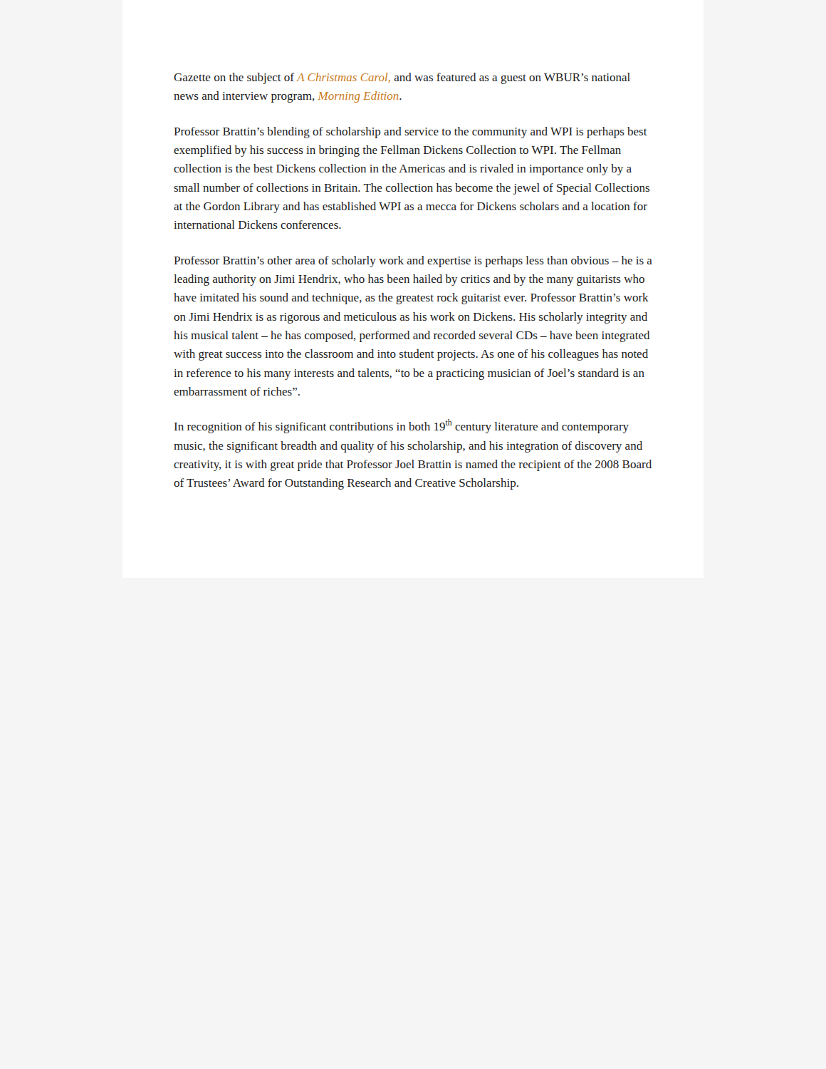Gazette on the subject of A Christmas Carol, and was featured as a guest on WBUR’s national news and interview program, Morning Edition.
Professor Brattin’s blending of scholarship and service to the community and WPI is perhaps best exemplified by his success in bringing the Fellman Dickens Collection to WPI. The Fellman collection is the best Dickens collection in the Americas and is rivaled in importance only by a small number of collections in Britain. The collection has become the jewel of Special Collections at the Gordon Library and has established WPI as a mecca for Dickens scholars and a location for international Dickens conferences.
Professor Brattin’s other area of scholarly work and expertise is perhaps less than obvious – he is a leading authority on Jimi Hendrix, who has been hailed by critics and by the many guitarists who have imitated his sound and technique, as the greatest rock guitarist ever. Professor Brattin’s work on Jimi Hendrix is as rigorous and meticulous as his work on Dickens. His scholarly integrity and his musical talent – he has composed, performed and recorded several CDs – have been integrated with great success into the classroom and into student projects. As one of his colleagues has noted in reference to his many interests and talents, “to be a practicing musician of Joel’s standard is an embarrassment of riches”.
In recognition of his significant contributions in both 19th century literature and contemporary music, the significant breadth and quality of his scholarship, and his integration of discovery and creativity, it is with great pride that Professor Joel Brattin is named the recipient of the 2008 Board of Trustees’ Award for Outstanding Research and Creative Scholarship.